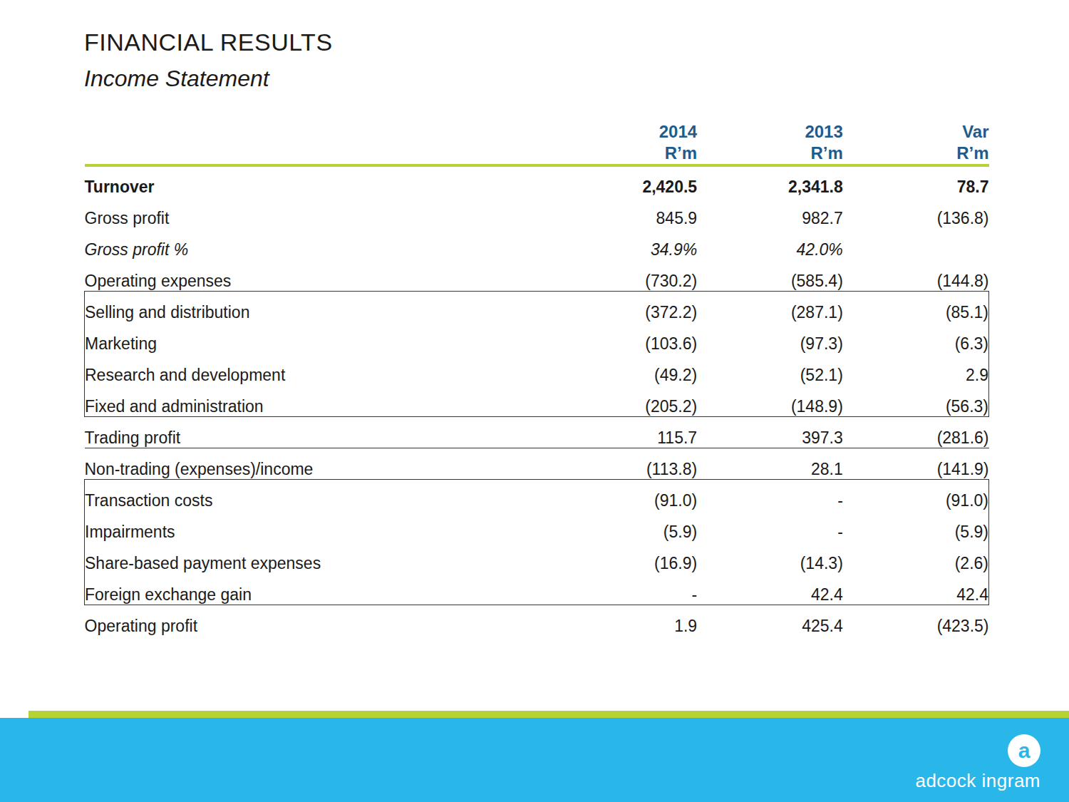FINANCIAL RESULTS
Income Statement
| | 2014 | 2013 | Var |
| | R’m | R’m | R’m |
| Turnover | 2,420.5 | 2,341.8 | 78.7 |
| Gross profit | 845.9 | 982.7 | (136.8) |
| Gross profit % | 34.9% | 42.0% | |
| Operating expenses | (730.2) | (585.4) | (144.8) |
| Selling and distribution | (372.2) | (287.1) | (85.1) |
| Marketing | (103.6) | (97.3) | (6.3) |
| Research and development | (49.2) | (52.1) | 2.9 |
| Fixed and administration | (205.2) | (148.9) | (56.3) |
| Trading profit | 115.7 | 397.3 | (281.6) |
| Non-trading (expenses)/income | (113.8) | 28.1 | (141.9) |
| Transaction costs | (91.0) | - | (91.0) |
| Impairments | (5.9) | - | (5.9) |
| Share-based payment expenses | (16.9) | (14.3) | (2.6) |
| Foreign exchange gain | - | 42.4 | 42.4 |
| Operating profit | 1.9 | 425.4 | (423.5) |
a
adcock ingram